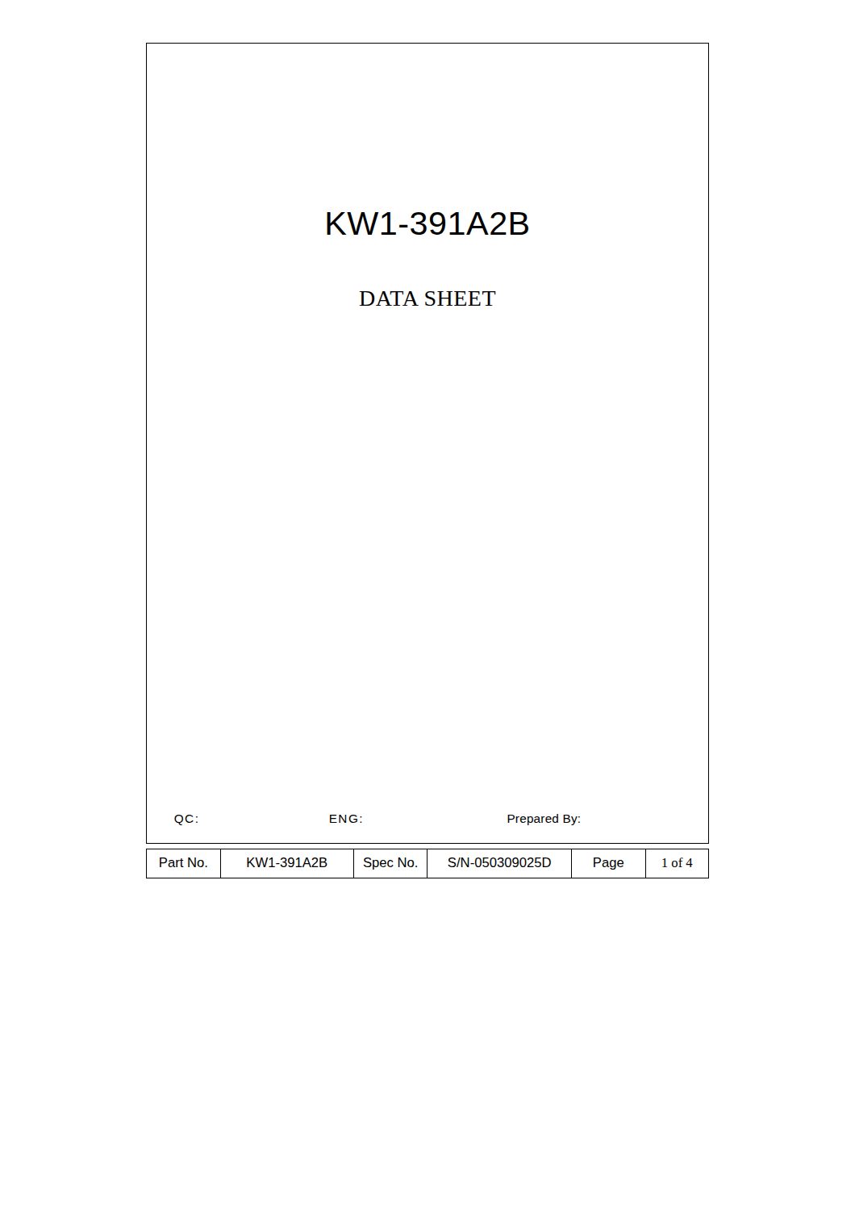KW1-391A2B
DATA SHEET
QC:
ENG:
Prepared By:
| Part No. | KW1-391A2B | Spec No. | S/N-050309025D | Page | 1 of 4 |